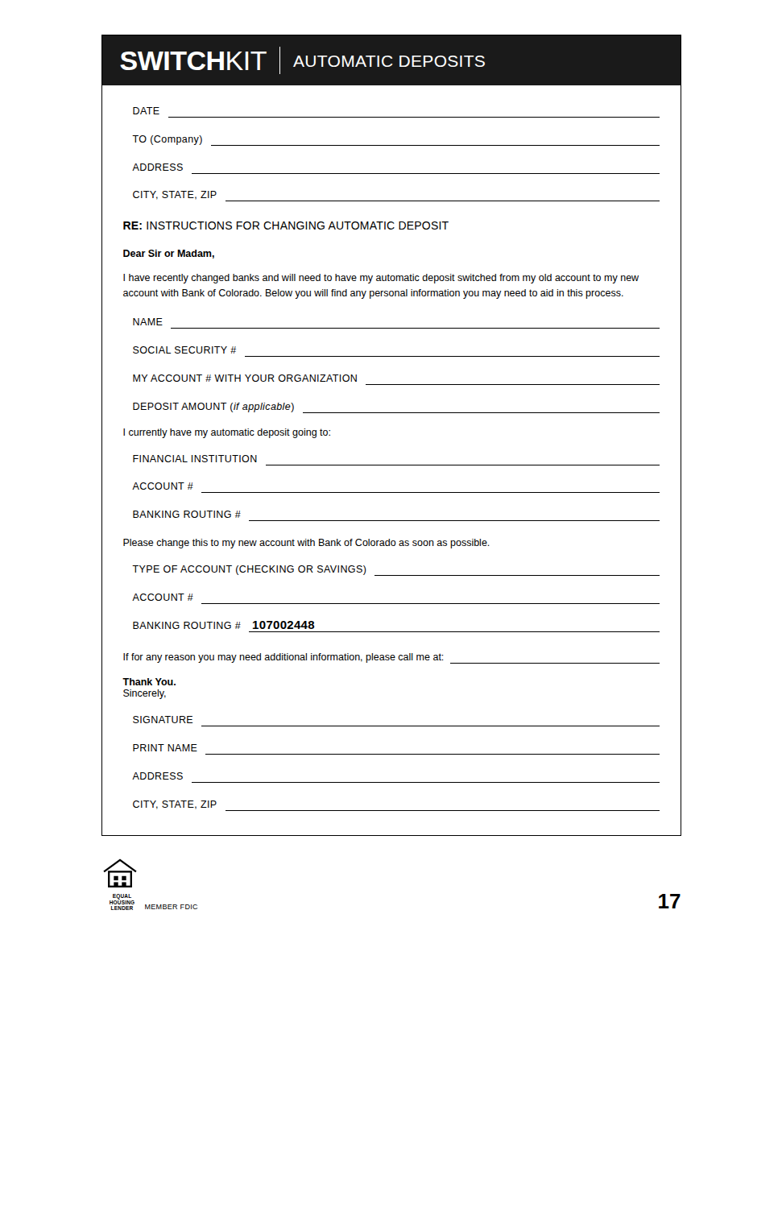SWITCHKIT
AUTOMATIC DEPOSITS
DATE
TO (Company)
ADDRESS
CITY, STATE, ZIP
RE: INSTRUCTIONS FOR CHANGING AUTOMATIC DEPOSIT
Dear Sir or Madam,
I have recently changed banks and will need to have my automatic deposit switched from my old account to my new account with Bank of Colorado. Below you will find any personal information you may need to aid in this process.
NAME
SOCIAL SECURITY #
MY ACCOUNT # WITH YOUR ORGANIZATION
DEPOSIT AMOUNT (if applicable)
I currently have my automatic deposit going to:
FINANCIAL INSTITUTION
ACCOUNT #
BANKING ROUTING #
Please change this to my new account with Bank of Colorado as soon as possible.
TYPE OF ACCOUNT (CHECKING OR SAVINGS)
ACCOUNT #
BANKING ROUTING # 107002448
If for any reason you may need additional information, please call me at:
Thank You.
Sincerely,
SIGNATURE
PRINT NAME
ADDRESS
CITY, STATE, ZIP
Equal
Housing
Lender
MEMBER FDIC
17